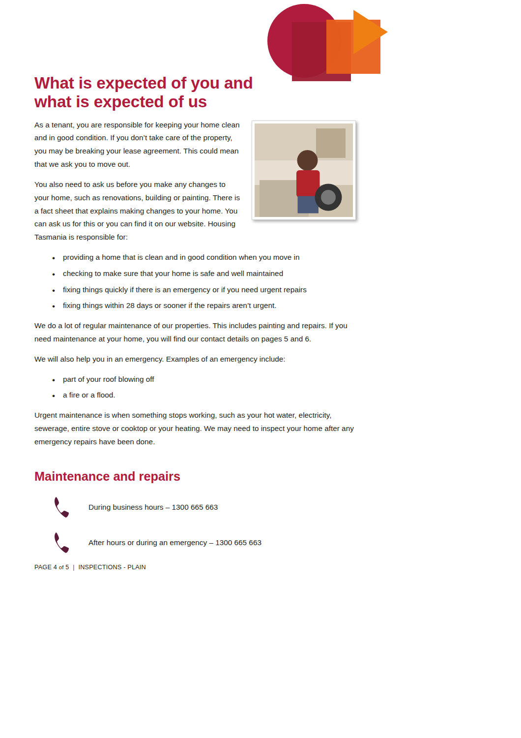What is expected of you and what is expected of us
As a tenant, you are responsible for keeping your home clean and in good condition. If you don’t take care of the property, you may be breaking your lease agreement. This could mean that we ask you to move out.
You also need to ask us before you make any changes to your home, such as renovations, building or painting. There is a fact sheet that explains making changes to your home. You can ask us for this or you can find it on our website. Housing Tasmania is responsible for:
providing a home that is clean and in good condition when you move in
checking to make sure that your home is safe and well maintained
fixing things quickly if there is an emergency or if you need urgent repairs
fixing things within 28 days or sooner if the repairs aren’t urgent.
We do a lot of regular maintenance of our properties. This includes painting and repairs. If you need maintenance at your home, you will find our contact details on pages 5 and 6.
We will also help you in an emergency. Examples of an emergency include:
part of your roof blowing off
a fire or a flood.
Urgent maintenance is when something stops working, such as your hot water, electricity, sewerage, entire stove or cooktop or your heating. We may need to inspect your home after any emergency repairs have been done.
Maintenance and repairs
During business hours – 1300 665 663
After hours or during an emergency – 1300 665 663
PAGE 4 of 5 | INSPECTIONS - PLAIN